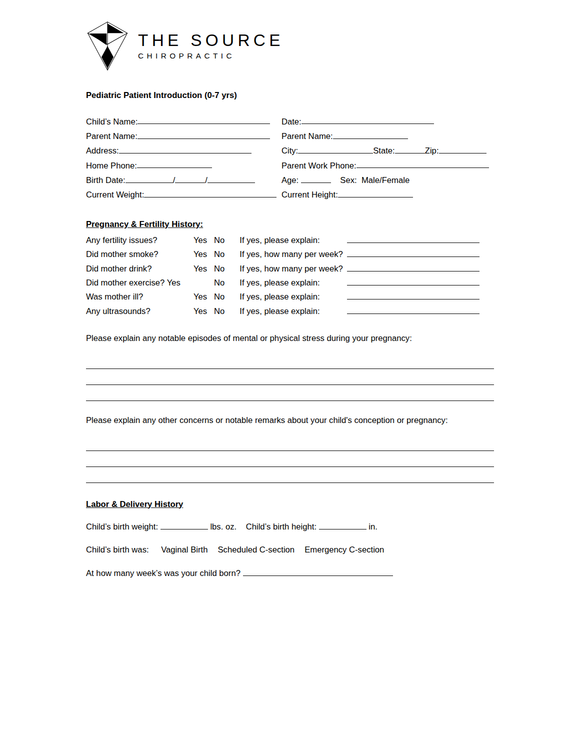THE SOURCE
CHIROPRACTIC
Pediatric Patient Introduction (0-7 yrs)
| Child’s Name: | Date: |
| Parent Name: | Parent Name: |
| Address: | City: State: Zip: |
| Home Phone: | Parent Work Phone: |
| Birth Date: / / | Age: Sex: Male/Female |
| Current Weight: | Current Height: |
Pregnancy & Fertility History:
| Any fertility issues? | Yes | No | If yes, please explain: | |
| Did mother smoke? | Yes | No | If yes, how many per week? | |
| Did mother drink? | Yes | No | If yes, how many per week? | |
| Did mother exercise? Yes | | No | If yes, please explain: | |
| Was mother ill? | Yes | No | If yes, please explain: | |
| Any ultrasounds? | Yes | No | If yes, please explain: | |
Please explain any notable episodes of mental or physical stress during your pregnancy:
Please explain any other concerns or notable remarks about your child's conception or pregnancy:
Labor & Delivery History
Child’s birth weight: lbs. oz. Child’s birth height: in.
Child’s birth was: Vaginal Birth Scheduled C-section Emergency C-section
At how many week’s was your child born?